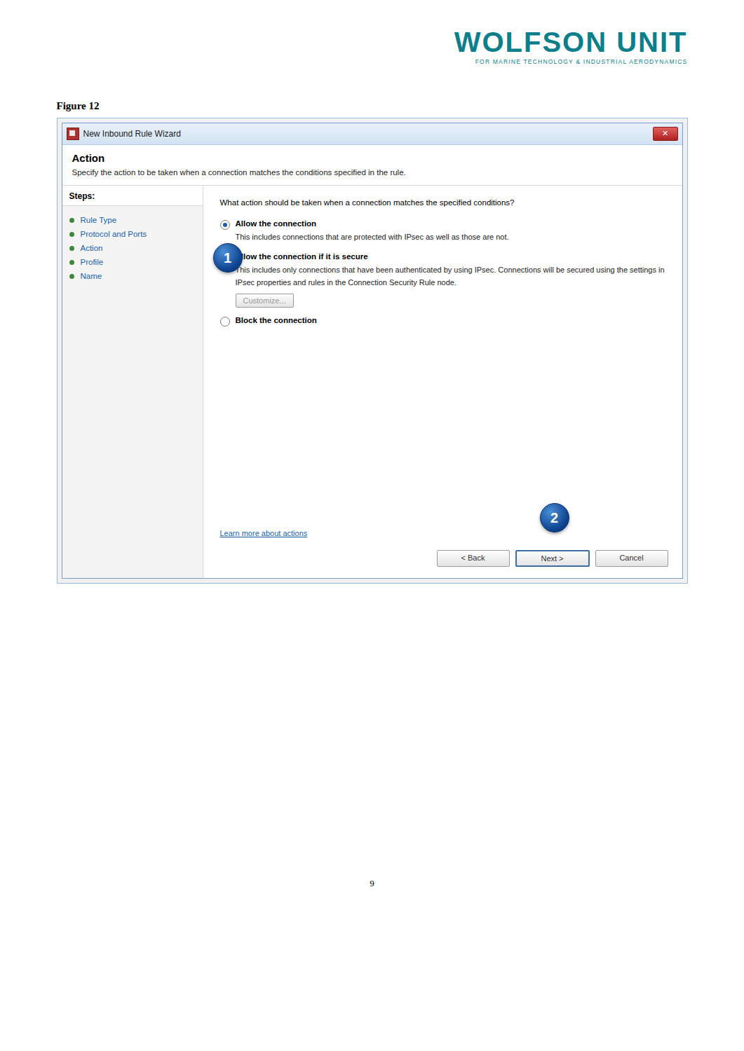WOLFSON UNIT
FOR MARINE TECHNOLOGY & INDUSTRIAL AERODYNAMICS
Figure 12
New Inbound Rule Wizard ✕
Action
Specify the action to be taken when a connection matches the conditions specified in the rule.
Steps:
Rule Type
Protocol and Ports
Action
Profile
Name
What action should be taken when a connection matches the specified conditions?
Allow the connection This includes connections that are protected with IPsec as well as those are not.
Allow the connection if it is secure This includes only connections that have been authenticated by using IPsec. Connections will be secured using the settings in IPsec properties and rules in the Connection Security Rule node.
Customize...
Block the connection
Learn more about actions
< Back Next > Cancel
1
2
9